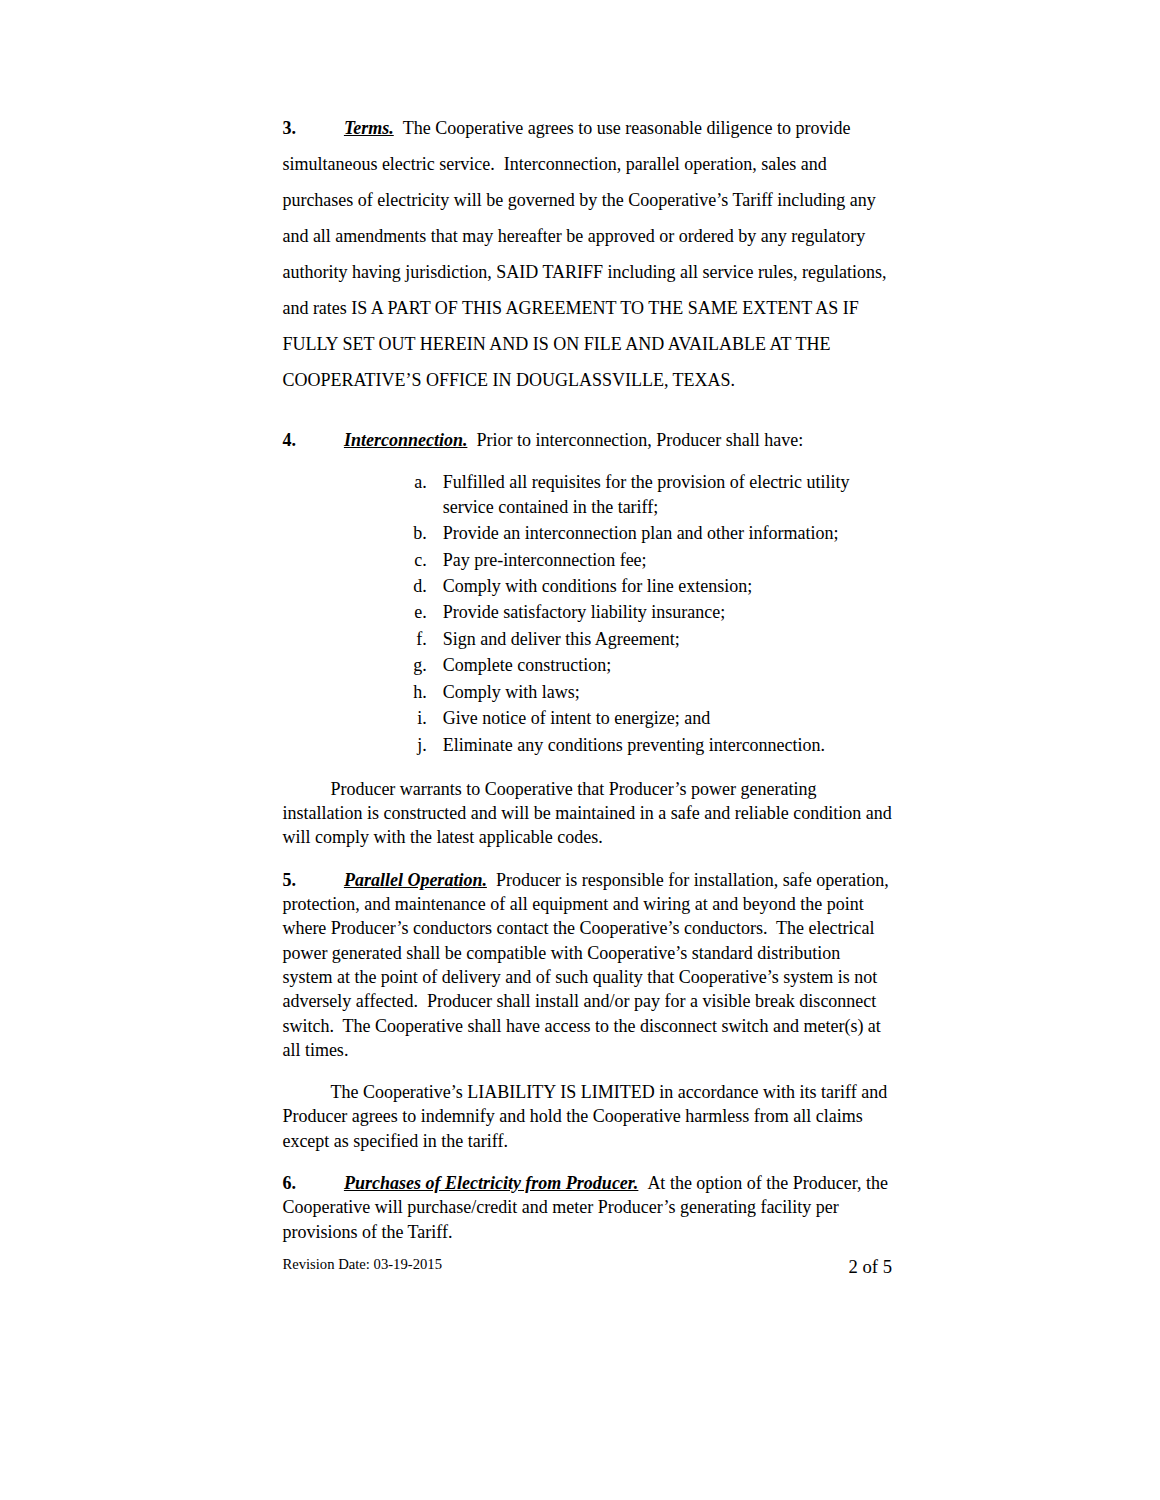3. Terms. The Cooperative agrees to use reasonable diligence to provide simultaneous electric service. Interconnection, parallel operation, sales and purchases of electricity will be governed by the Cooperative’s Tariff including any and all amendments that may hereafter be approved or ordered by any regulatory authority having jurisdiction, SAID TARIFF including all service rules, regulations, and rates IS A PART OF THIS AGREEMENT TO THE SAME EXTENT AS IF FULLY SET OUT HEREIN AND IS ON FILE AND AVAILABLE AT THE COOPERATIVE’S OFFICE IN DOUGLASSVILLE, TEXAS.
4. Interconnection. Prior to interconnection, Producer shall have:
Fulfilled all requisites for the provision of electric utility service contained in the tariff;
Provide an interconnection plan and other information;
Pay pre-interconnection fee;
Comply with conditions for line extension;
Provide satisfactory liability insurance;
Sign and deliver this Agreement;
Complete construction;
Comply with laws;
Give notice of intent to energize; and
Eliminate any conditions preventing interconnection.
Producer warrants to Cooperative that Producer’s power generating installation is constructed and will be maintained in a safe and reliable condition and will comply with the latest applicable codes.
5. Parallel Operation. Producer is responsible for installation, safe operation, protection, and maintenance of all equipment and wiring at and beyond the point where Producer’s conductors contact the Cooperative’s conductors. The electrical power generated shall be compatible with Cooperative’s standard distribution system at the point of delivery and of such quality that Cooperative’s system is not adversely affected. Producer shall install and/or pay for a visible break disconnect switch. The Cooperative shall have access to the disconnect switch and meter(s) at all times.
The Cooperative’s LIABILITY IS LIMITED in accordance with its tariff and Producer agrees to indemnify and hold the Cooperative harmless from all claims except as specified in the tariff.
6. Purchases of Electricity from Producer. At the option of the Producer, the Cooperative will purchase/credit and meter Producer’s generating facility per provisions of the Tariff.
Revision Date: 03-19-2015 2 of 5